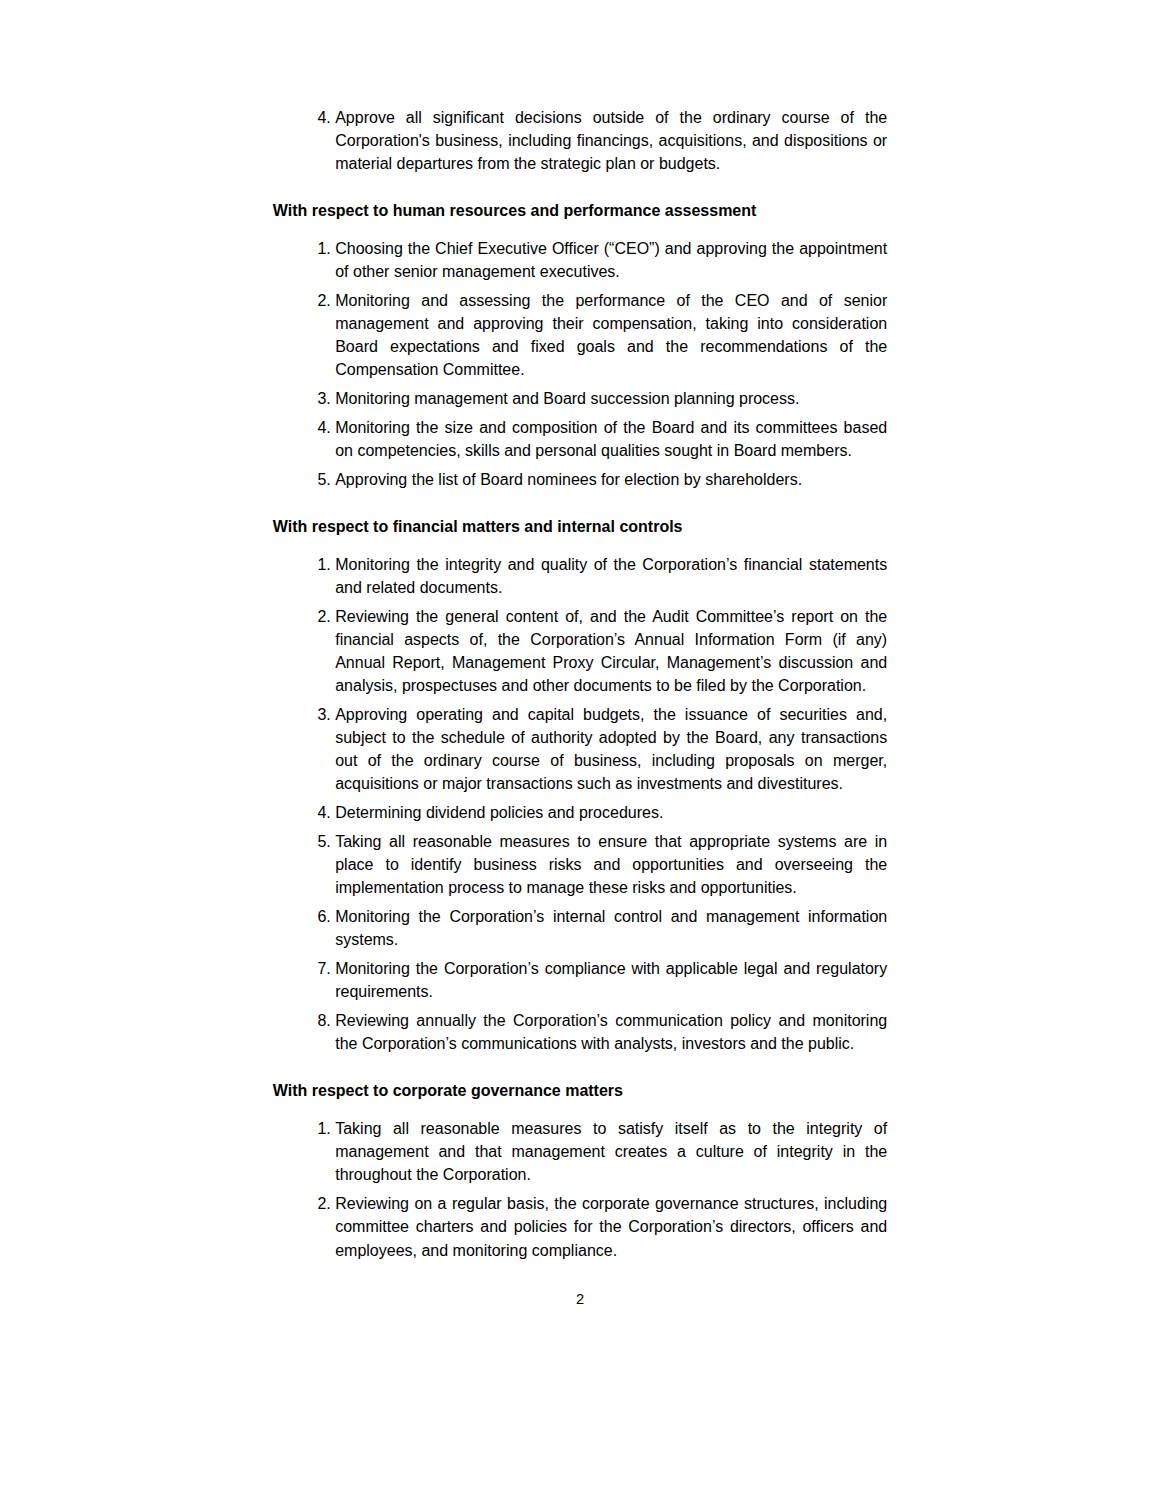Approve all significant decisions outside of the ordinary course of the Corporation's business, including financings, acquisitions, and dispositions or material departures from the strategic plan or budgets.
With respect to human resources and performance assessment
Choosing the Chief Executive Officer (“CEO”) and approving the appointment of other senior management executives.
Monitoring and assessing the performance of the CEO and of senior management and approving their compensation, taking into consideration Board expectations and fixed goals and the recommendations of the Compensation Committee.
Monitoring management and Board succession planning process.
Monitoring the size and composition of the Board and its committees based on competencies, skills and personal qualities sought in Board members.
Approving the list of Board nominees for election by shareholders.
With respect to financial matters and internal controls
Monitoring the integrity and quality of the Corporation’s financial statements and related documents.
Reviewing the general content of, and the Audit Committee’s report on the financial aspects of, the Corporation’s Annual Information Form (if any) Annual Report, Management Proxy Circular, Management’s discussion and analysis, prospectuses and other documents to be filed by the Corporation.
Approving operating and capital budgets, the issuance of securities and, subject to the schedule of authority adopted by the Board, any transactions out of the ordinary course of business, including proposals on merger, acquisitions or major transactions such as investments and divestitures.
Determining dividend policies and procedures.
Taking all reasonable measures to ensure that appropriate systems are in place to identify business risks and opportunities and overseeing the implementation process to manage these risks and opportunities.
Monitoring the Corporation’s internal control and management information systems.
Monitoring the Corporation’s compliance with applicable legal and regulatory requirements.
Reviewing annually the Corporation’s communication policy and monitoring the Corporation’s communications with analysts, investors and the public.
With respect to corporate governance matters
Taking all reasonable measures to satisfy itself as to the integrity of management and that management creates a culture of integrity in the throughout the Corporation.
Reviewing on a regular basis, the corporate governance structures, including committee charters and policies for the Corporation’s directors, officers and employees, and monitoring compliance.
2